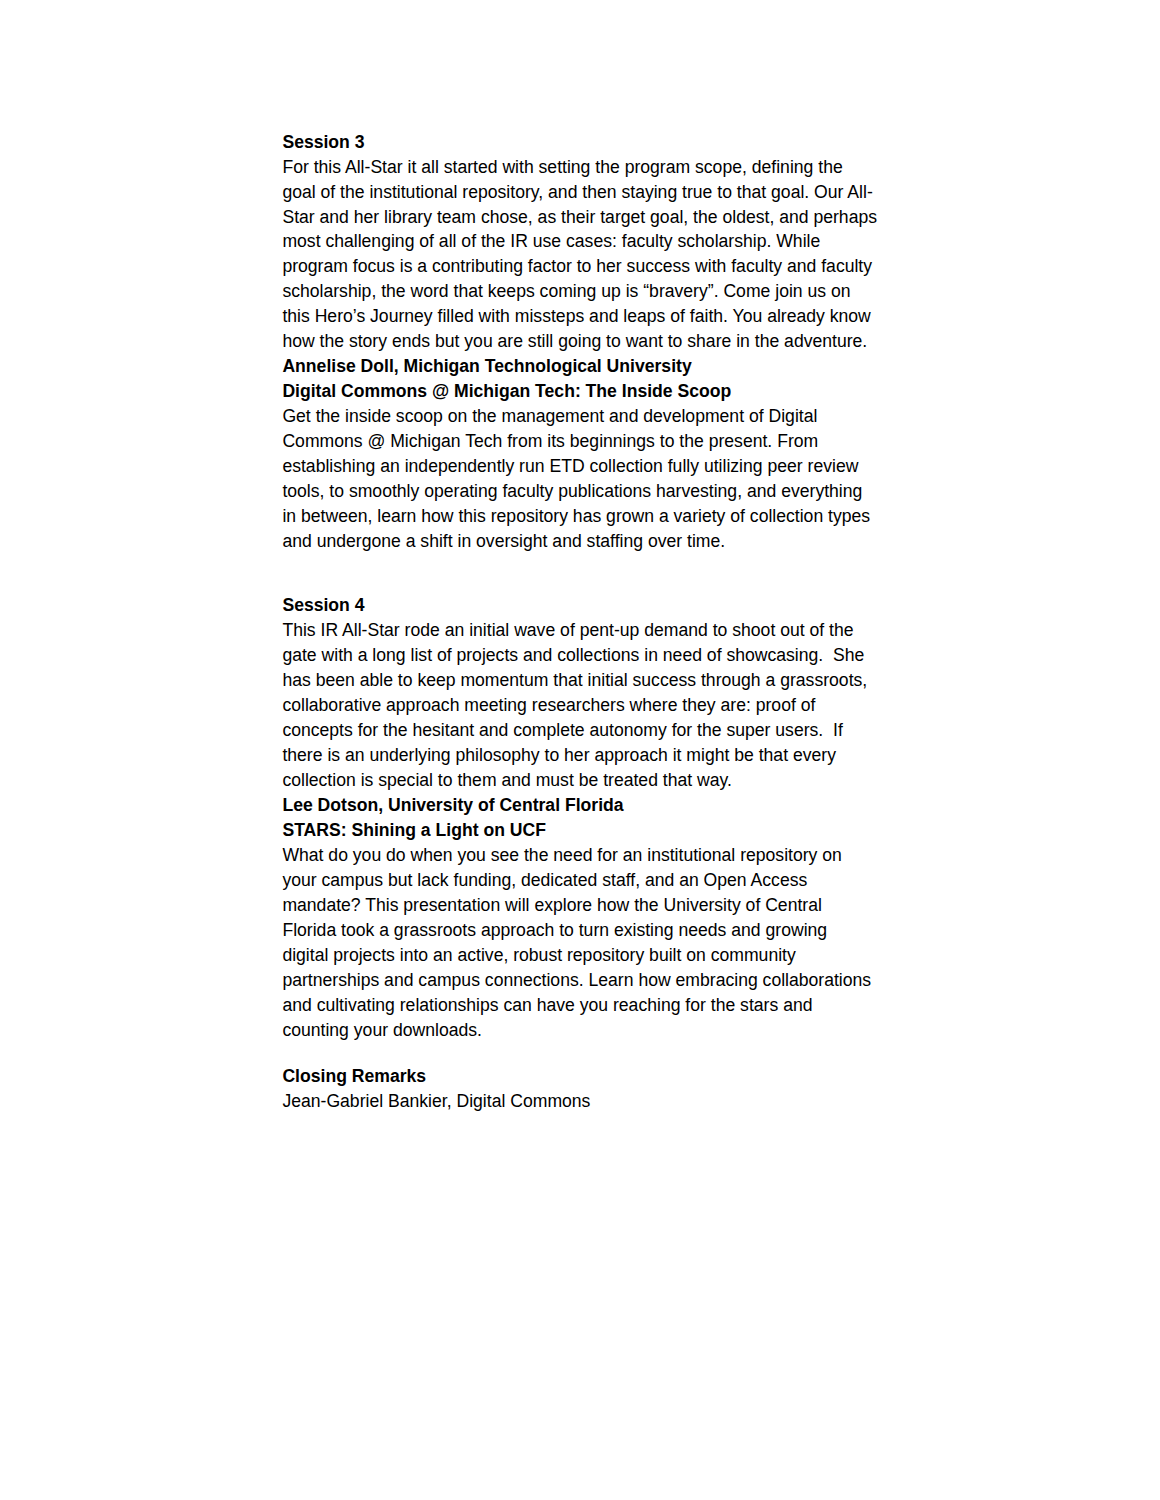Session 3
For this All-Star it all started with setting the program scope, defining the goal of the institutional repository, and then staying true to that goal. Our All-Star and her library team chose, as their target goal, the oldest, and perhaps most challenging of all of the IR use cases: faculty scholarship. While program focus is a contributing factor to her success with faculty and faculty scholarship, the word that keeps coming up is “bravery”. Come join us on this Hero’s Journey filled with missteps and leaps of faith. You already know how the story ends but you are still going to want to share in the adventure.
Annelise Doll, Michigan Technological University
Digital Commons @ Michigan Tech: The Inside Scoop
Get the inside scoop on the management and development of Digital Commons @ Michigan Tech from its beginnings to the present. From establishing an independently run ETD collection fully utilizing peer review tools, to smoothly operating faculty publications harvesting, and everything in between, learn how this repository has grown a variety of collection types and undergone a shift in oversight and staffing over time.
Session 4
This IR All-Star rode an initial wave of pent-up demand to shoot out of the gate with a long list of projects and collections in need of showcasing. She has been able to keep momentum that initial success through a grassroots, collaborative approach meeting researchers where they are: proof of concepts for the hesitant and complete autonomy for the super users. If there is an underlying philosophy to her approach it might be that every collection is special to them and must be treated that way.
Lee Dotson, University of Central Florida
STARS: Shining a Light on UCF
What do you do when you see the need for an institutional repository on your campus but lack funding, dedicated staff, and an Open Access mandate? This presentation will explore how the University of Central Florida took a grassroots approach to turn existing needs and growing digital projects into an active, robust repository built on community partnerships and campus connections. Learn how embracing collaborations and cultivating relationships can have you reaching for the stars and counting your downloads.
Closing Remarks
Jean-Gabriel Bankier, Digital Commons